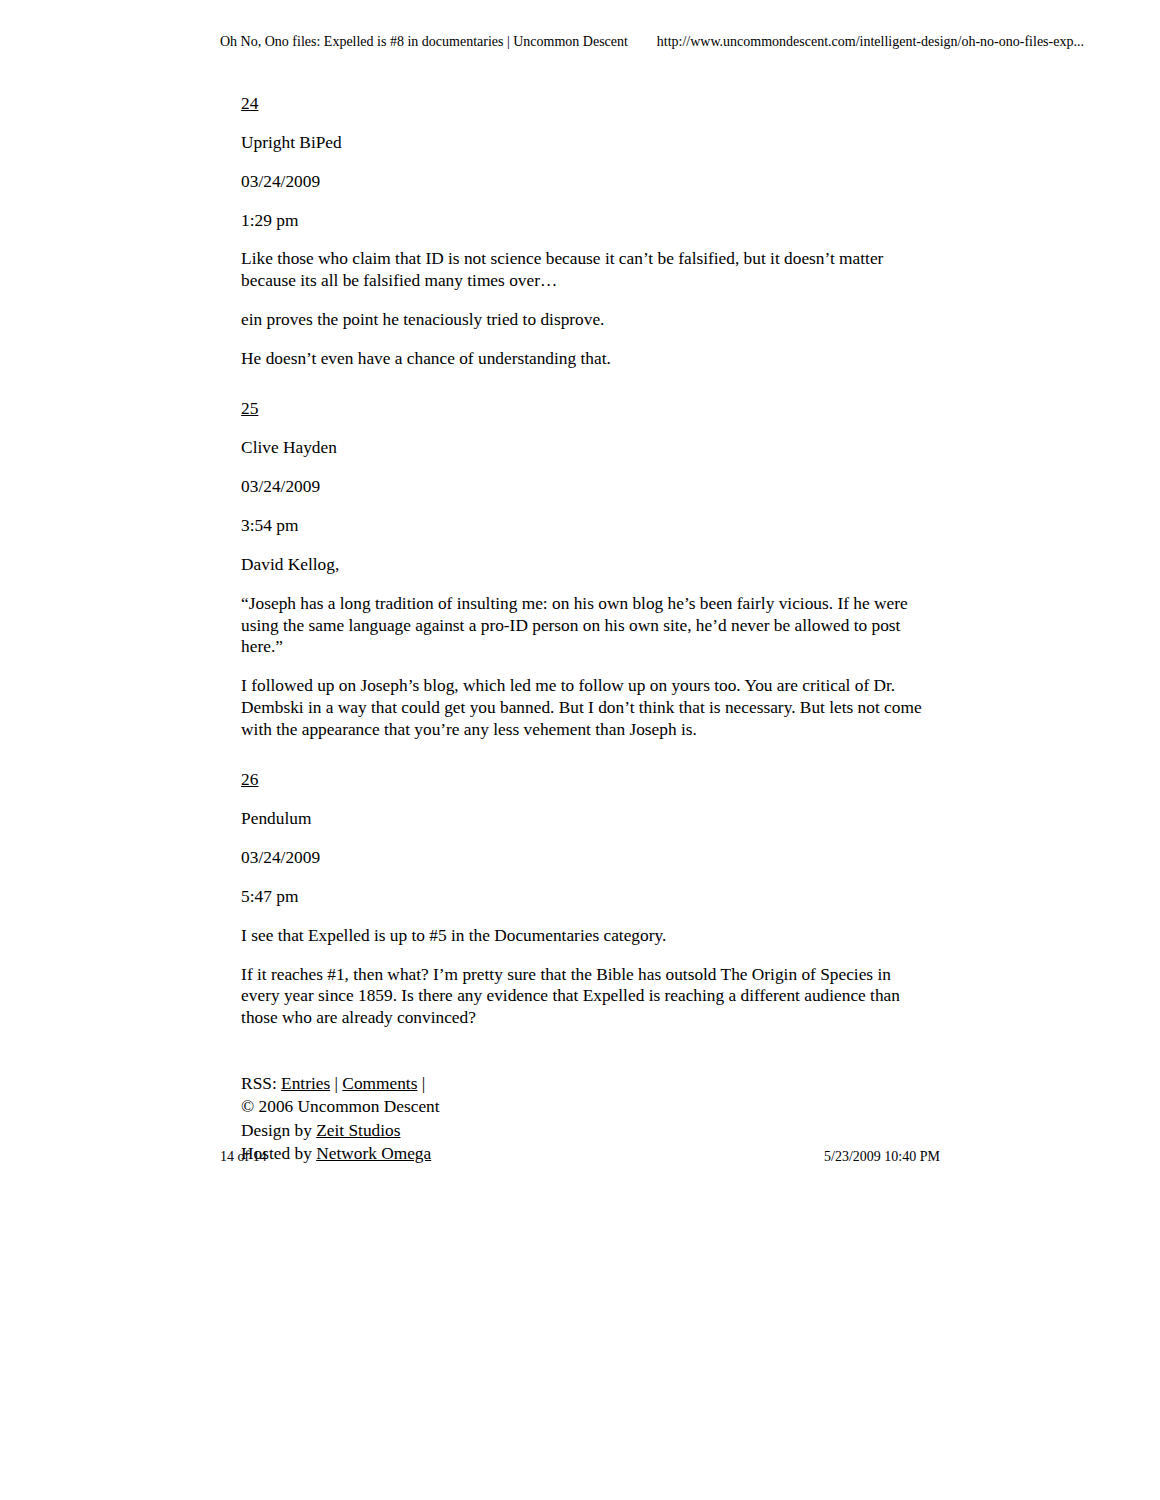Oh No, Ono files: Expelled is #8 in documentaries | Uncommon Descent http://www.uncommondescent.com/intelligent-design/oh-no-ono-files-exp...
24
Upright BiPed
03/24/2009
1:29 pm
Like those who claim that ID is not science because it can’t be falsified, but it doesn’t matter because its all be falsified many times over…
ein proves the point he tenaciously tried to disprove.
He doesn’t even have a chance of understanding that.
25
Clive Hayden
03/24/2009
3:54 pm
David Kellog,
“Joseph has a long tradition of insulting me: on his own blog he’s been fairly vicious. If he were using the same language against a pro-ID person on his own site, he’d never be allowed to post here.”
I followed up on Joseph’s blog, which led me to follow up on yours too. You are critical of Dr. Dembski in a way that could get you banned. But I don’t think that is necessary. But lets not come with the appearance that you’re any less vehement than Joseph is.
26
Pendulum
03/24/2009
5:47 pm
I see that Expelled is up to #5 in the Documentaries category.
If it reaches #1, then what? I’m pretty sure that the Bible has outsold The Origin of Species in every year since 1859. Is there any evidence that Expelled is reaching a different audience than those who are already convinced?
RSS: Entries | Comments |
© 2006 Uncommon Descent
Design by Zeit Studios
Hosted by Network Omega
14 of 14 5/23/2009 10:40 PM